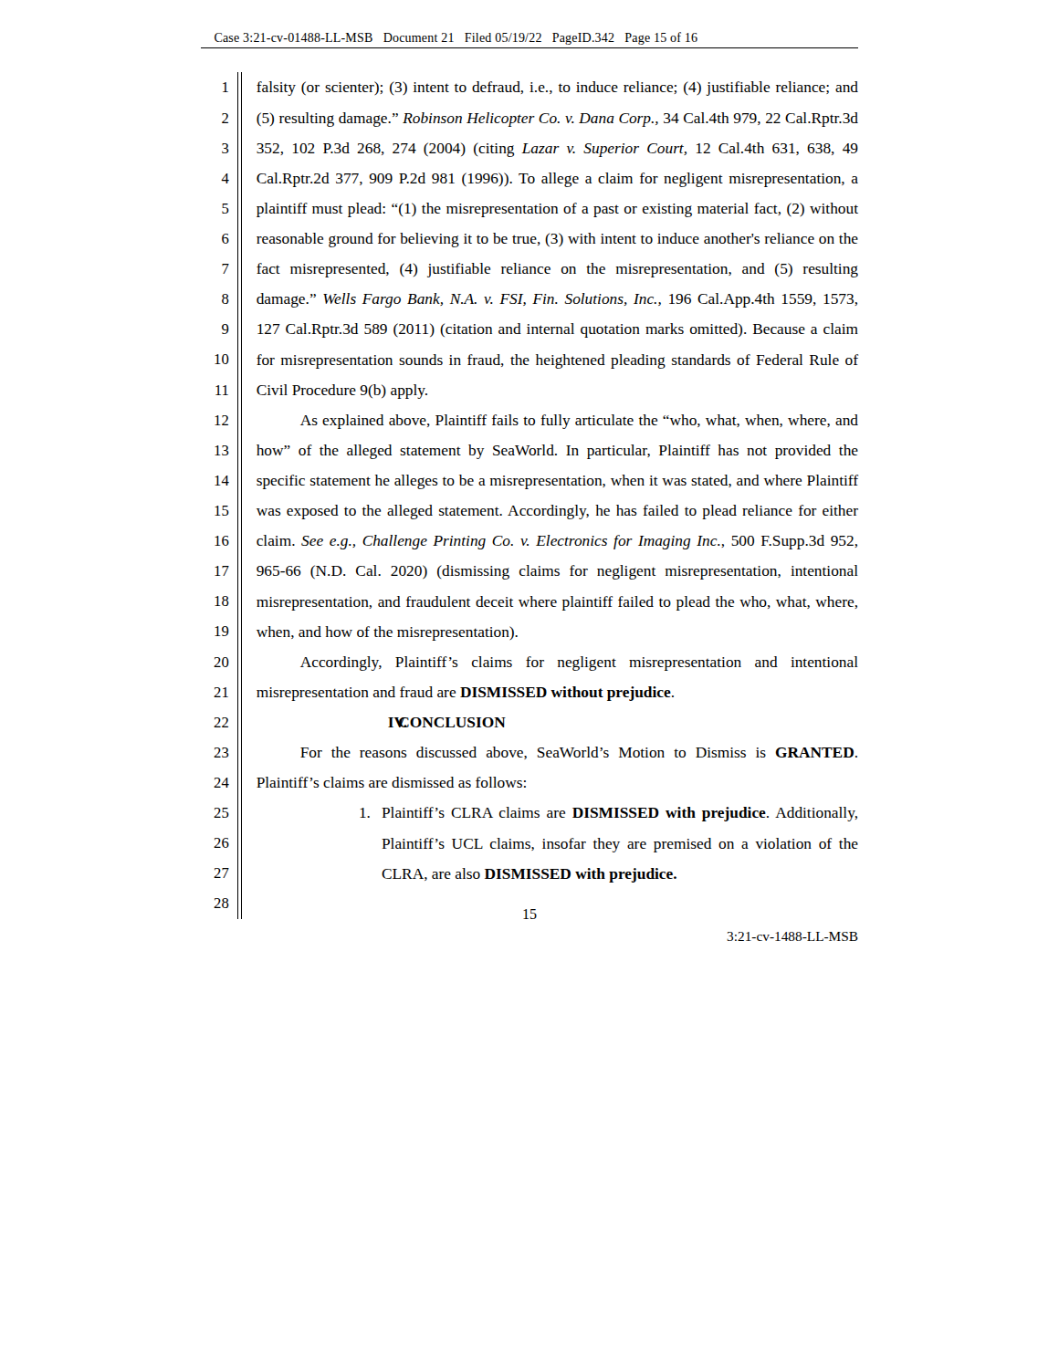Case 3:21-cv-01488-LL-MSB Document 21 Filed 05/19/22 PageID.342 Page 15 of 16
1
2
3
4
5
6
7
8
9
10
11
12
13
14
15
16
17
18
19
20
21
22
23
24
25
26
27
28
falsity (or scienter); (3) intent to defraud, i.e., to induce reliance; (4) justifiable reliance; and (5) resulting damage.” Robinson Helicopter Co. v. Dana Corp., 34 Cal.4th 979, 22 Cal.Rptr.3d 352, 102 P.3d 268, 274 (2004) (citing Lazar v. Superior Court, 12 Cal.4th 631, 638, 49 Cal.Rptr.2d 377, 909 P.2d 981 (1996)). To allege a claim for negligent misrepresentation, a plaintiff must plead: “(1) the misrepresentation of a past or existing material fact, (2) without reasonable ground for believing it to be true, (3) with intent to induce another's reliance on the fact misrepresented, (4) justifiable reliance on the misrepresentation, and (5) resulting damage.” Wells Fargo Bank, N.A. v. FSI, Fin. Solutions, Inc., 196 Cal.App.4th 1559, 1573, 127 Cal.Rptr.3d 589 (2011) (citation and internal quotation marks omitted). Because a claim for misrepresentation sounds in fraud, the heightened pleading standards of Federal Rule of Civil Procedure 9(b) apply.
As explained above, Plaintiff fails to fully articulate the “who, what, when, where, and how” of the alleged statement by SeaWorld. In particular, Plaintiff has not provided the specific statement he alleges to be a misrepresentation, when it was stated, and where Plaintiff was exposed to the alleged statement. Accordingly, he has failed to plead reliance for either claim. See e.g., Challenge Printing Co. v. Electronics for Imaging Inc., 500 F.Supp.3d 952, 965-66 (N.D. Cal. 2020) (dismissing claims for negligent misrepresentation, intentional misrepresentation, and fraudulent deceit where plaintiff failed to plead the who, what, where, when, and how of the misrepresentation).
Accordingly, Plaintiff’s claims for negligent misrepresentation and intentional misrepresentation and fraud are DISMISSED without prejudice.
IV. CONCLUSION
For the reasons discussed above, SeaWorld’s Motion to Dismiss is GRANTED. Plaintiff’s claims are dismissed as follows:
Plaintiff’s CLRA claims are DISMISSED with prejudice. Additionally, Plaintiff’s UCL claims, insofar they are premised on a violation of the CLRA, are also DISMISSED with prejudice.
15
3:21-cv-1488-LL-MSB